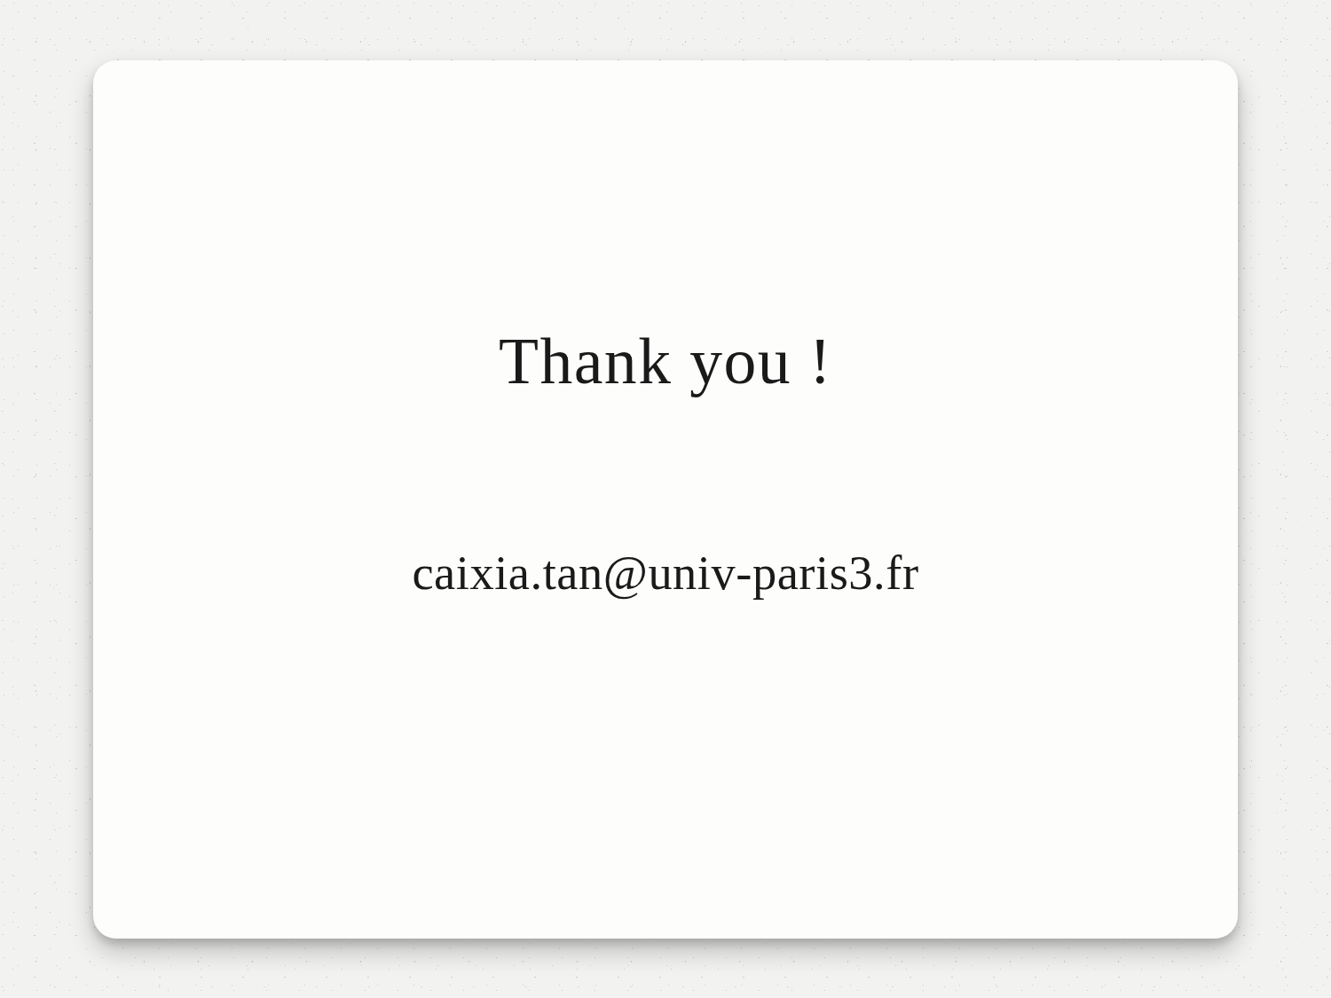Thank you !
caixia.tan@univ-paris3.fr